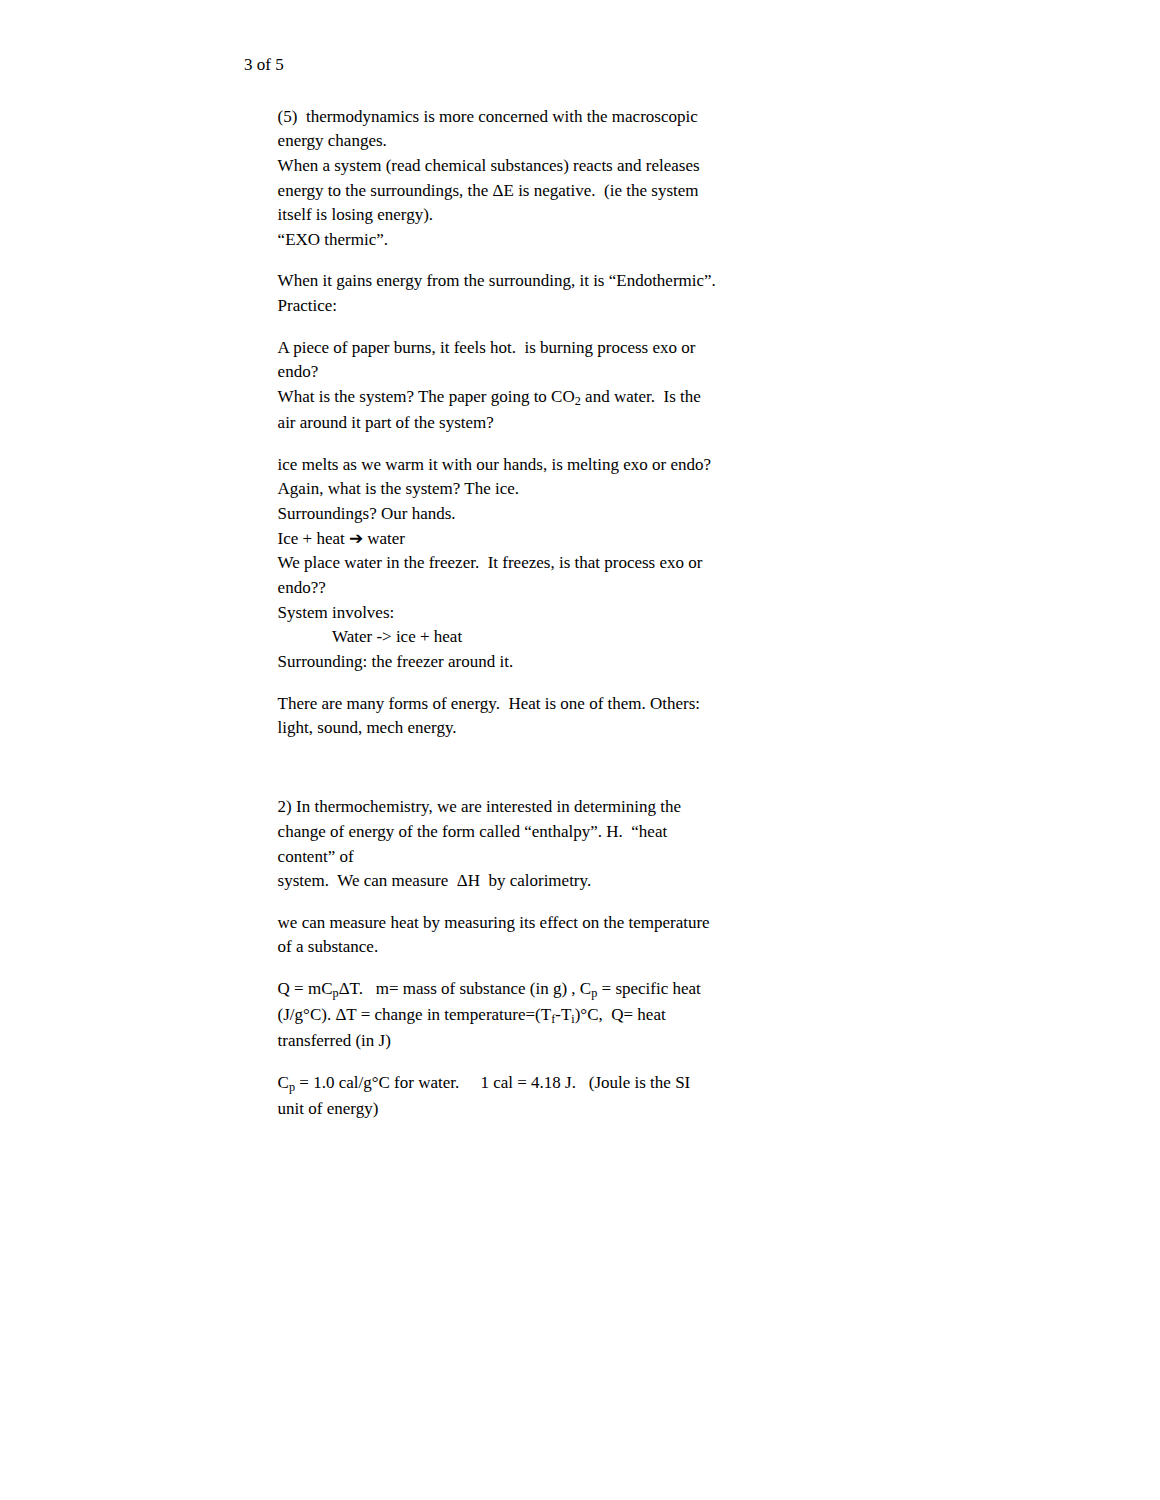3 of 5
(5) thermodynamics is more concerned with the macroscopic energy changes.
When a system (read chemical substances) reacts and releases energy to the surroundings, the ΔE is negative. (ie the system itself is losing energy).
“EXO thermic”.
When it gains energy from the surrounding, it is “Endothermic”.
Practice:
A piece of paper burns, it feels hot. is burning process exo or endo?
What is the system? The paper going to CO2 and water. Is the air around it part of the system?
ice melts as we warm it with our hands, is melting exo or endo? Again, what is the system? The ice.
Surroundings? Our hands.
Ice + heat ➔ water
We place water in the freezer. It freezes, is that process exo or endo??
System involves:
Water -> ice + heat
Surrounding: the freezer around it.
There are many forms of energy. Heat is one of them. Others: light, sound, mech energy.
2) In thermochemistry, we are interested in determining the change of energy of the form called “enthalpy”. H. “heat content” of
system. We can measure ΔH by calorimetry.
we can measure heat by measuring its effect on the temperature of a substance.
Q = mCpΔT. m= mass of substance (in g) , Cp = specific heat (J/g°C). ΔT = change in temperature=(Tf-Ti)°C, Q= heat transferred (in J)
Cp = 1.0 cal/g°C for water. 1 cal = 4.18 J. (Joule is the SI unit of energy)